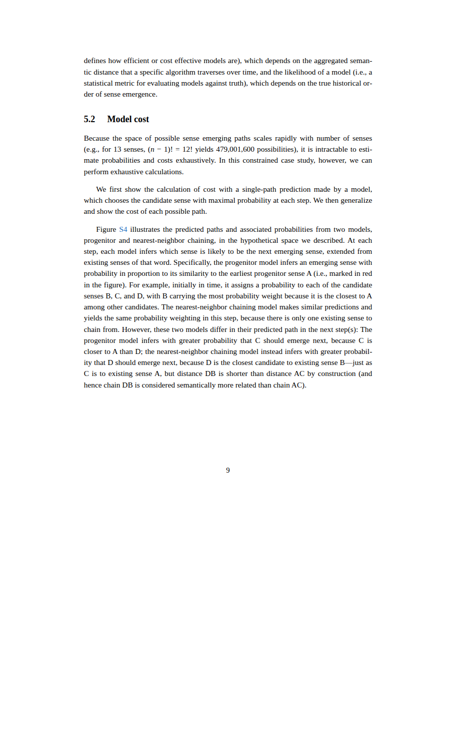defines how efficient or cost effective models are), which depends on the aggregated semantic distance that a specific algorithm traverses over time, and the likelihood of a model (i.e., a statistical metric for evaluating models against truth), which depends on the true historical order of sense emergence.
5.2 Model cost
Because the space of possible sense emerging paths scales rapidly with number of senses (e.g., for 13 senses, (n − 1)! = 12! yields 479,001,600 possibilities), it is intractable to estimate probabilities and costs exhaustively. In this constrained case study, however, we can perform exhaustive calculations.
We first show the calculation of cost with a single-path prediction made by a model, which chooses the candidate sense with maximal probability at each step. We then generalize and show the cost of each possible path.
Figure S4 illustrates the predicted paths and associated probabilities from two models, progenitor and nearest-neighbor chaining, in the hypothetical space we described. At each step, each model infers which sense is likely to be the next emerging sense, extended from existing senses of that word. Specifically, the progenitor model infers an emerging sense with probability in proportion to its similarity to the earliest progenitor sense A (i.e., marked in red in the figure). For example, initially in time, it assigns a probability to each of the candidate senses B, C, and D, with B carrying the most probability weight because it is the closest to A among other candidates. The nearest-neighbor chaining model makes similar predictions and yields the same probability weighting in this step, because there is only one existing sense to chain from. However, these two models differ in their predicted path in the next step(s): The progenitor model infers with greater probability that C should emerge next, because C is closer to A than D; the nearest-neighbor chaining model instead infers with greater probability that D should emerge next, because D is the closest candidate to existing sense B—just as C is to existing sense A, but distance DB is shorter than distance AC by construction (and hence chain DB is considered semantically more related than chain AC).
9